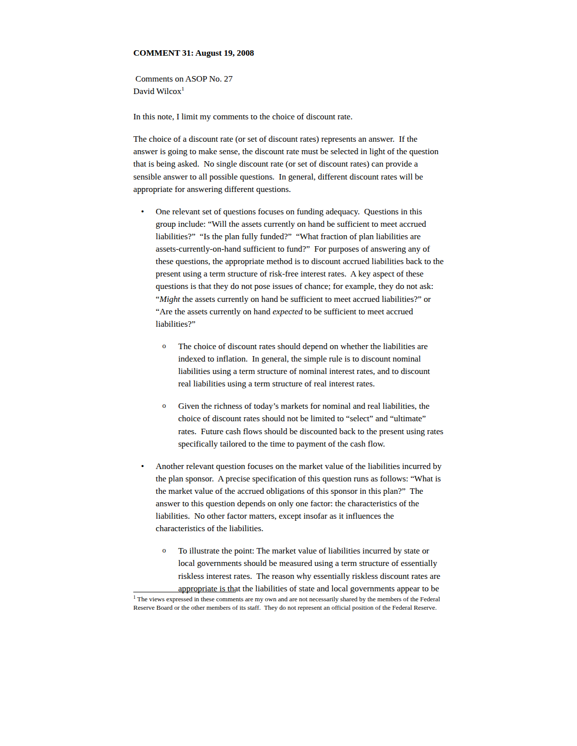COMMENT 31: August 19, 2008
Comments on ASOP No. 27
David Wilcox1
In this note, I limit my comments to the choice of discount rate.
The choice of a discount rate (or set of discount rates) represents an answer. If the answer is going to make sense, the discount rate must be selected in light of the question that is being asked. No single discount rate (or set of discount rates) can provide a sensible answer to all possible questions. In general, different discount rates will be appropriate for answering different questions.
One relevant set of questions focuses on funding adequacy. Questions in this group include: “Will the assets currently on hand be sufficient to meet accrued liabilities?” “Is the plan fully funded?” “What fraction of plan liabilities are assets-currently-on-hand sufficient to fund?” For purposes of answering any of these questions, the appropriate method is to discount accrued liabilities back to the present using a term structure of risk-free interest rates. A key aspect of these questions is that they do not pose issues of chance; for example, they do not ask: “Might the assets currently on hand be sufficient to meet accrued liabilities?” or “Are the assets currently on hand expected to be sufficient to meet accrued liabilities?”
The choice of discount rates should depend on whether the liabilities are indexed to inflation. In general, the simple rule is to discount nominal liabilities using a term structure of nominal interest rates, and to discount real liabilities using a term structure of real interest rates.
Given the richness of today’s markets for nominal and real liabilities, the choice of discount rates should not be limited to “select” and “ultimate” rates. Future cash flows should be discounted back to the present using rates specifically tailored to the time to payment of the cash flow.
Another relevant question focuses on the market value of the liabilities incurred by the plan sponsor. A precise specification of this question runs as follows: “What is the market value of the accrued obligations of this sponsor in this plan?” The answer to this question depends on only one factor: the characteristics of the liabilities. No other factor matters, except insofar as it influences the characteristics of the liabilities.
To illustrate the point: The market value of liabilities incurred by state or local governments should be measured using a term structure of essentially riskless interest rates. The reason why essentially riskless discount rates are appropriate is that the liabilities of state and local governments appear to be
1 The views expressed in these comments are my own and are not necessarily shared by the members of the Federal Reserve Board or the other members of its staff. They do not represent an official position of the Federal Reserve.